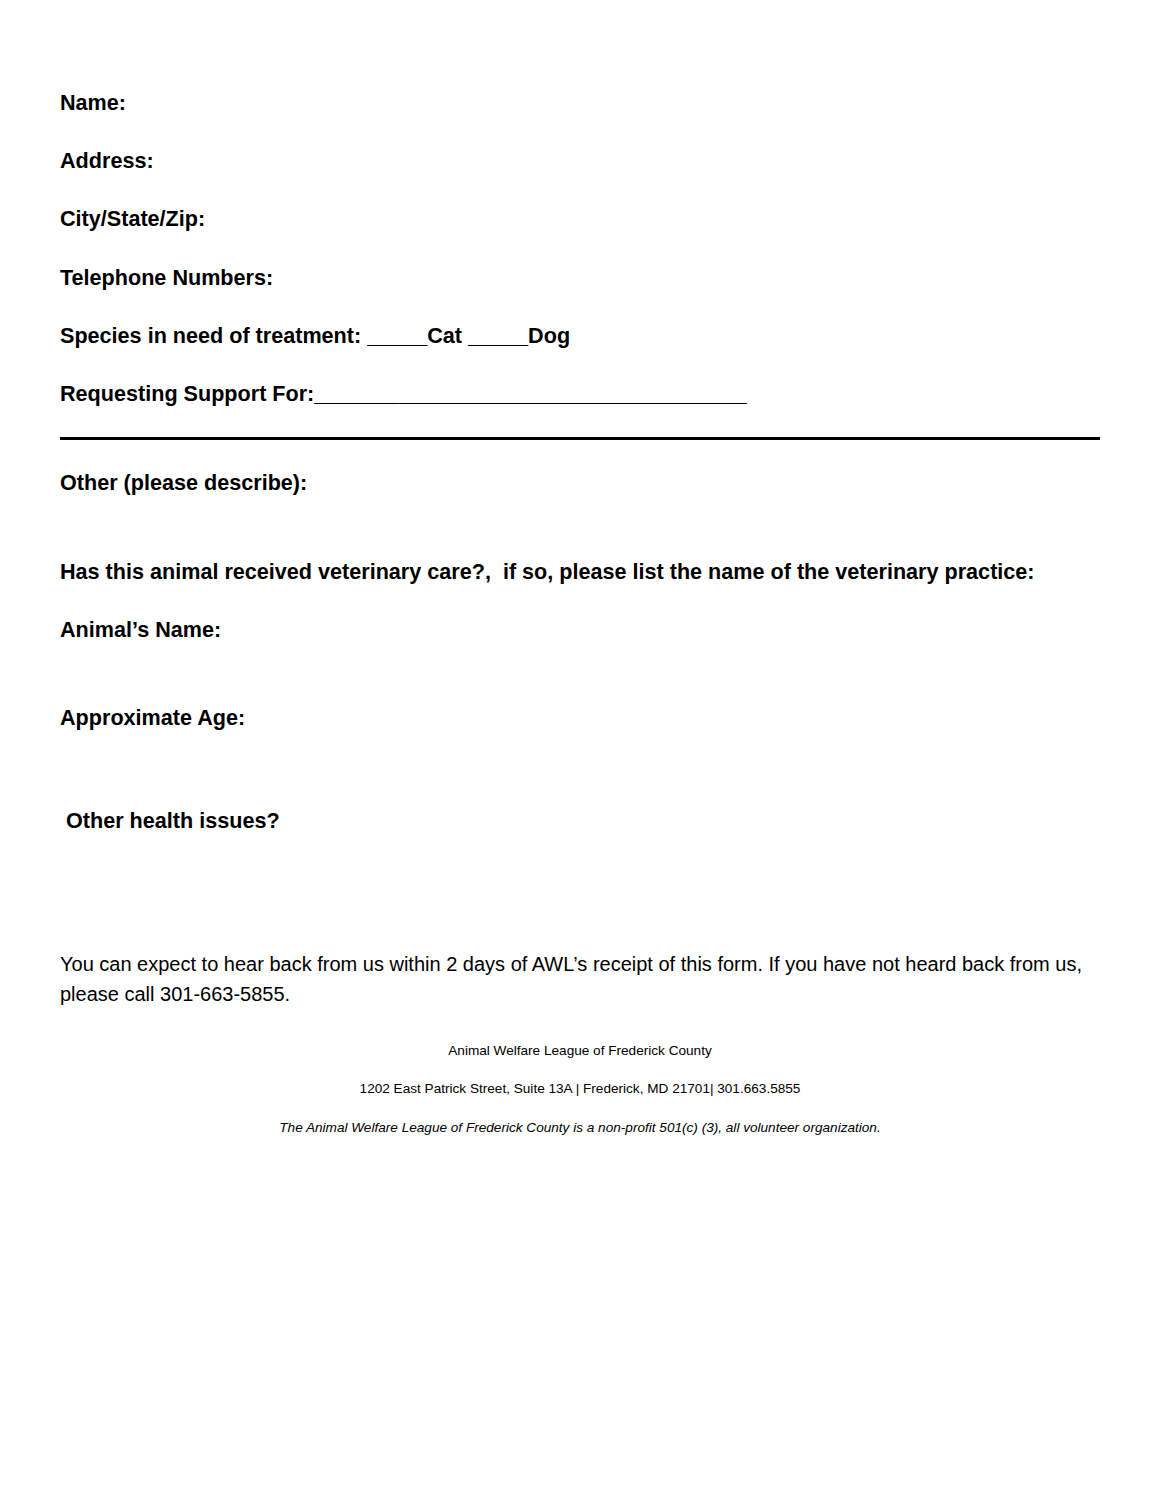Name:
Address:
City/State/Zip:
Telephone Numbers:
Species in need of treatment: _____Cat _____Dog
Requesting Support For:____________________________________
Other (please describe):
Has this animal received veterinary care?, if so, please list the name of the veterinary practice:
Animal’s Name:
Approximate Age:
Other health issues?
You can expect to hear back from us within 2 days of AWL’s receipt of this form. If you have not heard back from us, please call 301-663-5855.
Animal Welfare League of Frederick County
1202 East Patrick Street, Suite 13A | Frederick, MD 21701| 301.663.5855
The Animal Welfare League of Frederick County is a non-profit 501(c) (3), all volunteer organization.